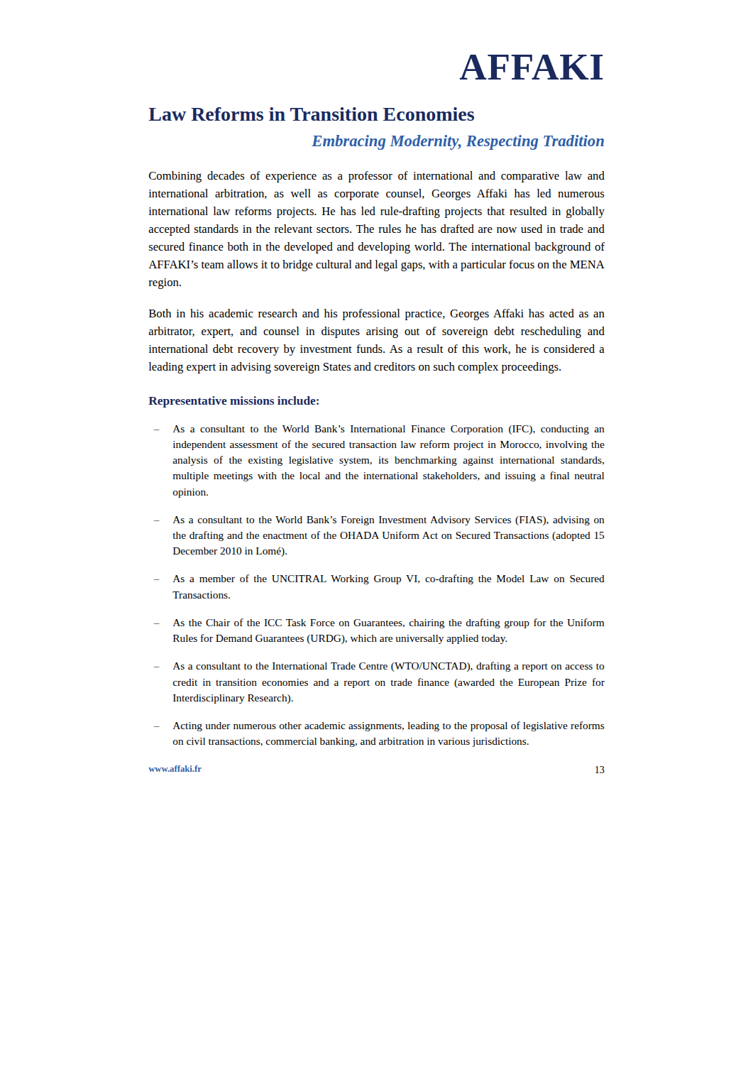AFFAKI
Law Reforms in Transition Economies
Embracing Modernity, Respecting Tradition
Combining decades of experience as a professor of international and comparative law and international arbitration, as well as corporate counsel, Georges Affaki has led numerous international law reforms projects. He has led rule-drafting projects that resulted in globally accepted standards in the relevant sectors. The rules he has drafted are now used in trade and secured finance both in the developed and developing world. The international background of AFFAKI’s team allows it to bridge cultural and legal gaps, with a particular focus on the MENA region.
Both in his academic research and his professional practice, Georges Affaki has acted as an arbitrator, expert, and counsel in disputes arising out of sovereign debt rescheduling and international debt recovery by investment funds. As a result of this work, he is considered a leading expert in advising sovereign States and creditors on such complex proceedings.
Representative missions include:
As a consultant to the World Bank’s International Finance Corporation (IFC), conducting an independent assessment of the secured transaction law reform project in Morocco, involving the analysis of the existing legislative system, its benchmarking against international standards, multiple meetings with the local and the international stakeholders, and issuing a final neutral opinion.
As a consultant to the World Bank’s Foreign Investment Advisory Services (FIAS), advising on the drafting and the enactment of the OHADA Uniform Act on Secured Transactions (adopted 15 December 2010 in Lomé).
As a member of the UNCITRAL Working Group VI, co-drafting the Model Law on Secured Transactions.
As the Chair of the ICC Task Force on Guarantees, chairing the drafting group for the Uniform Rules for Demand Guarantees (URDG), which are universally applied today.
As a consultant to the International Trade Centre (WTO/UNCTAD), drafting a report on access to credit in transition economies and a report on trade finance (awarded the European Prize for Interdisciplinary Research).
Acting under numerous other academic assignments, leading to the proposal of legislative reforms on civil transactions, commercial banking, and arbitration in various jurisdictions.
www.affaki.fr 13